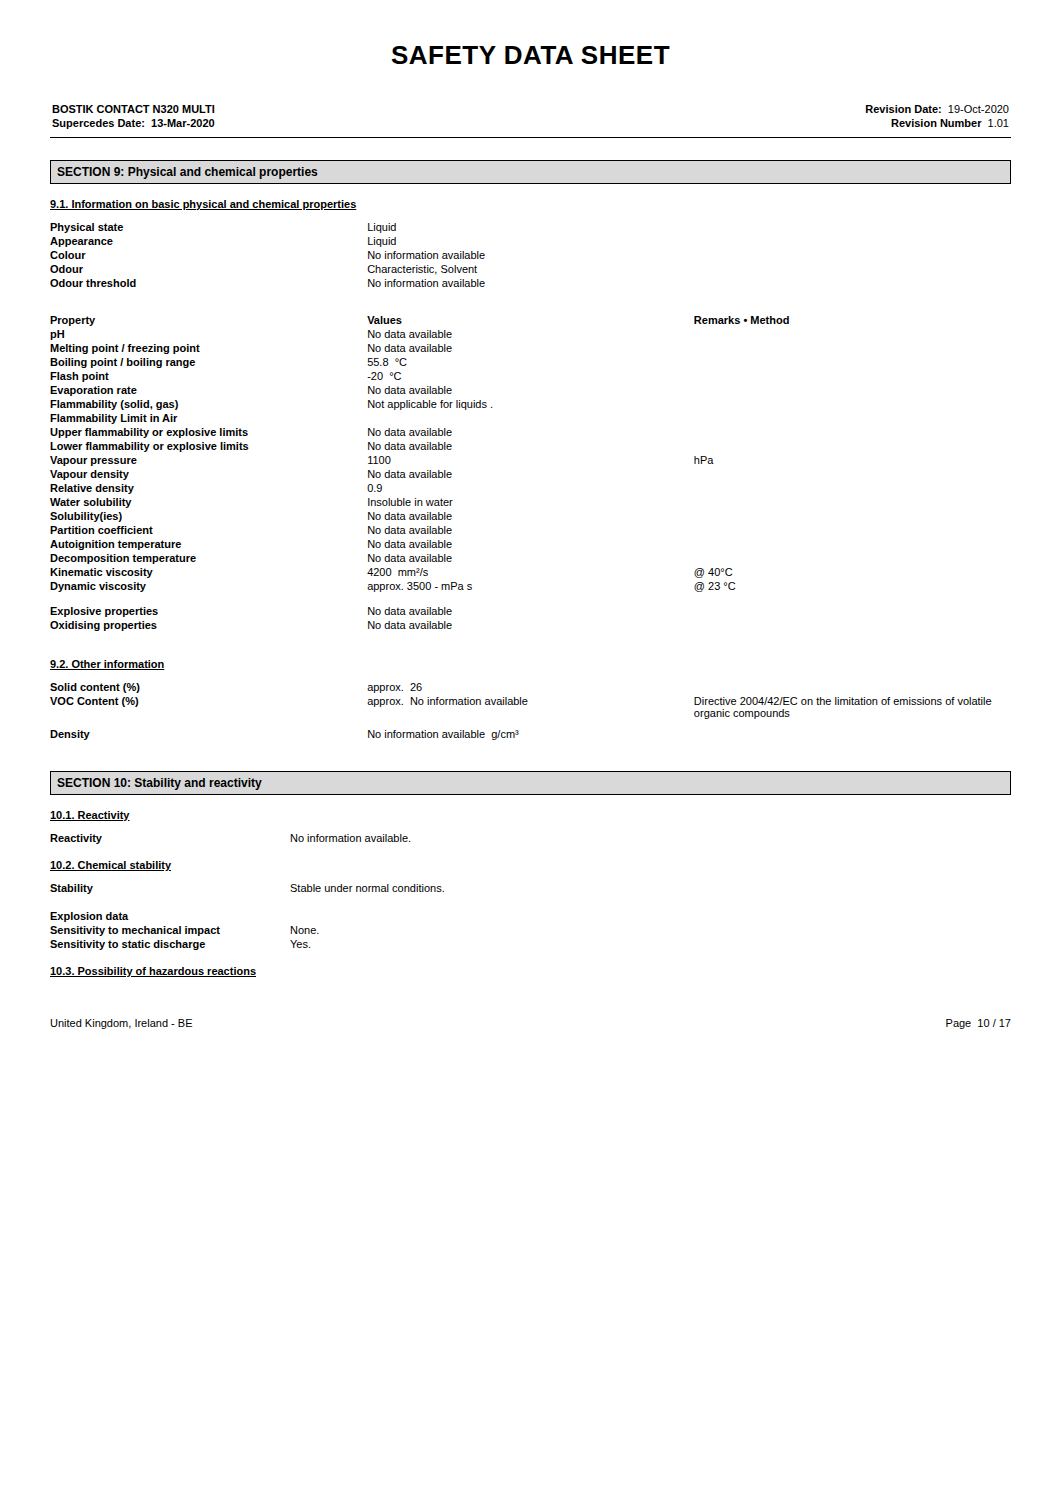SAFETY DATA SHEET
| BOSTIK CONTACT N320 MULTI | Revision Date: 19-Oct-2020 |
| Supercedes Date: 13-Mar-2020 | Revision Number 1.01 |
SECTION 9: Physical and chemical properties
9.1. Information on basic physical and chemical properties
| Physical state | Liquid | |
| Appearance | Liquid | |
| Colour | No information available | |
| Odour | Characteristic, Solvent | |
| Odour threshold | No information available | |
| Property | Values | Remarks • Method |
| pH | No data available | |
| Melting point / freezing point | No data available | |
| Boiling point / boiling range | 55.8 °C | |
| Flash point | -20 °C | |
| Evaporation rate | No data available | |
| Flammability (solid, gas) | Not applicable for liquids . | |
| Flammability Limit in Air | | |
| Upper flammability or explosive limits | No data available | |
| Lower flammability or explosive limits | No data available | |
| Vapour pressure | 1100 | hPa |
| Vapour density | No data available | |
| Relative density | 0.9 | |
| Water solubility | Insoluble in water | |
| Solubility(ies) | No data available | |
| Partition coefficient | No data available | |
| Autoignition temperature | No data available | |
| Decomposition temperature | No data available | |
| Kinematic viscosity | 4200 mm²/s | @ 40°C |
| Dynamic viscosity | approx. 3500 - mPa s | @ 23 °C |
| Explosive properties | No data available | |
| Oxidising properties | No data available | |
9.2. Other information
| Solid content (%) | approx. 26 | |
| VOC Content (%) | approx. No information available | Directive 2004/42/EC on the limitation of emissions of volatile organic compounds |
| Density | No information available g/cm³ | |
SECTION 10: Stability and reactivity
10.1. Reactivity
| Reactivity | No information available. |
10.2. Chemical stability
| Stability | Stable under normal conditions. |
| Explosion data | |
| Sensitivity to mechanical impact | None. |
| Sensitivity to static discharge | Yes. |
10.3. Possibility of hazardous reactions
United Kingdom, Ireland - BE
Page 10 / 17